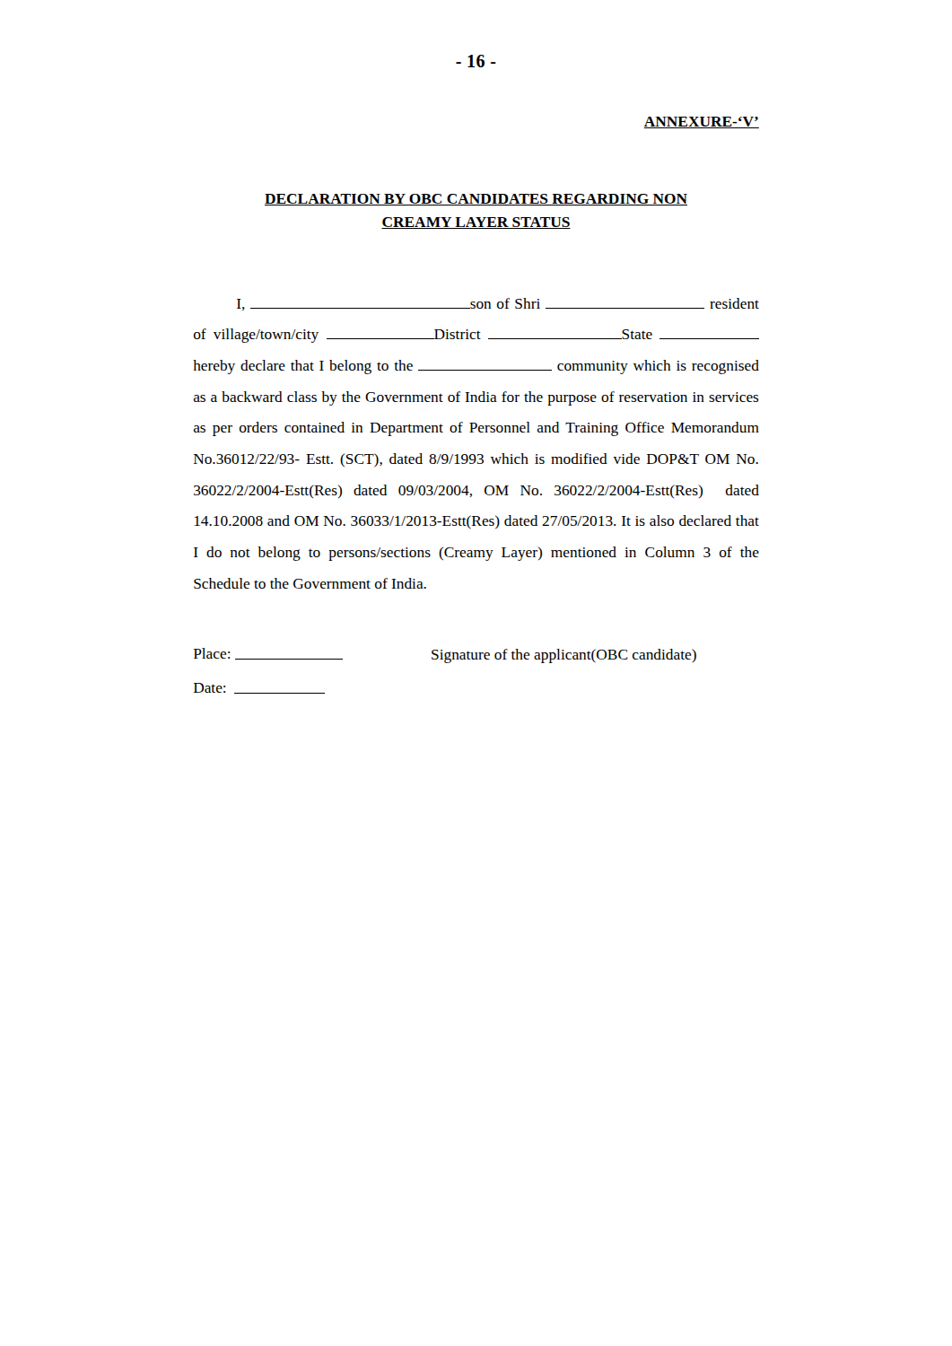- 16 -
ANNEXURE-‘V’
DECLARATION BY OBC CANDIDATES REGARDING NON CREAMY LAYER STATUS
I, son of Shri resident of village/town/city District State hereby declare that I belong to the community which is recognised as a backward class by the Government of India for the purpose of reservation in services as per orders contained in Department of Personnel and Training Office Memorandum No.36012/22/93- Estt. (SCT), dated 8/9/1993 which is modified vide DOP&T OM No. 36022/2/2004-Estt(Res) dated 09/03/2004, OM No. 36022/2/2004-Estt(Res) dated 14.10.2008 and OM No. 36033/1/2013-Estt(Res) dated 27/05/2013. It is also declared that I do not belong to persons/sections (Creamy Layer) mentioned in Column 3 of the Schedule to the Government of India.
Place:
Signature of the applicant(OBC candidate)
Date: